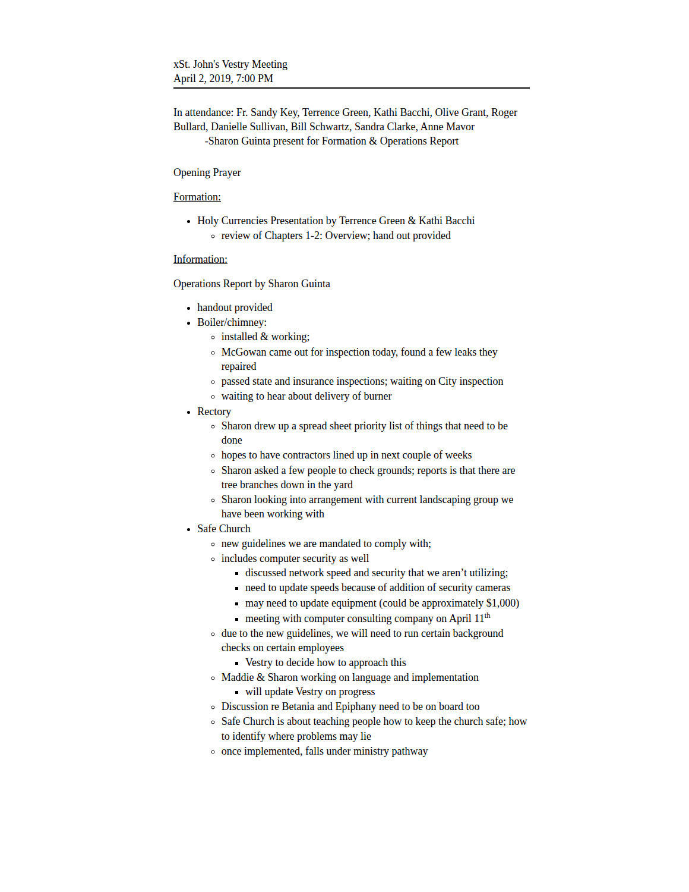xSt. John's Vestry Meeting
April 2, 2019, 7:00 PM
In attendance: Fr. Sandy Key, Terrence Green, Kathi Bacchi, Olive Grant, Roger Bullard, Danielle Sullivan, Bill Schwartz, Sandra Clarke, Anne Mavor -Sharon Guinta present for Formation & Operations Report
Opening Prayer
Formation:
Holy Currencies Presentation by Terrence Green & Kathi Bacchi
review of Chapters 1-2: Overview; hand out provided
Information:
Operations Report by Sharon Guinta
handout provided
Boiler/chimney:
installed & working;
McGowan came out for inspection today, found a few leaks they repaired
passed state and insurance inspections; waiting on City inspection
waiting to hear about delivery of burner
Rectory
Sharon drew up a spread sheet priority list of things that need to be done
hopes to have contractors lined up in next couple of weeks
Sharon asked a few people to check grounds; reports is that there are tree branches down in the yard
Sharon looking into arrangement with current landscaping group we have been working with
Safe Church
new guidelines we are mandated to comply with;
includes computer security as well
discussed network speed and security that we aren’t utilizing;
need to update speeds because of addition of security cameras
may need to update equipment (could be approximately $1,000)
meeting with computer consulting company on April 11th
due to the new guidelines, we will need to run certain background checks on certain employees
Vestry to decide how to approach this
Maddie & Sharon working on language and implementation
will update Vestry on progress
Discussion re Betania and Epiphany need to be on board too
Safe Church is about teaching people how to keep the church safe; how to identify where problems may lie
once implemented, falls under ministry pathway